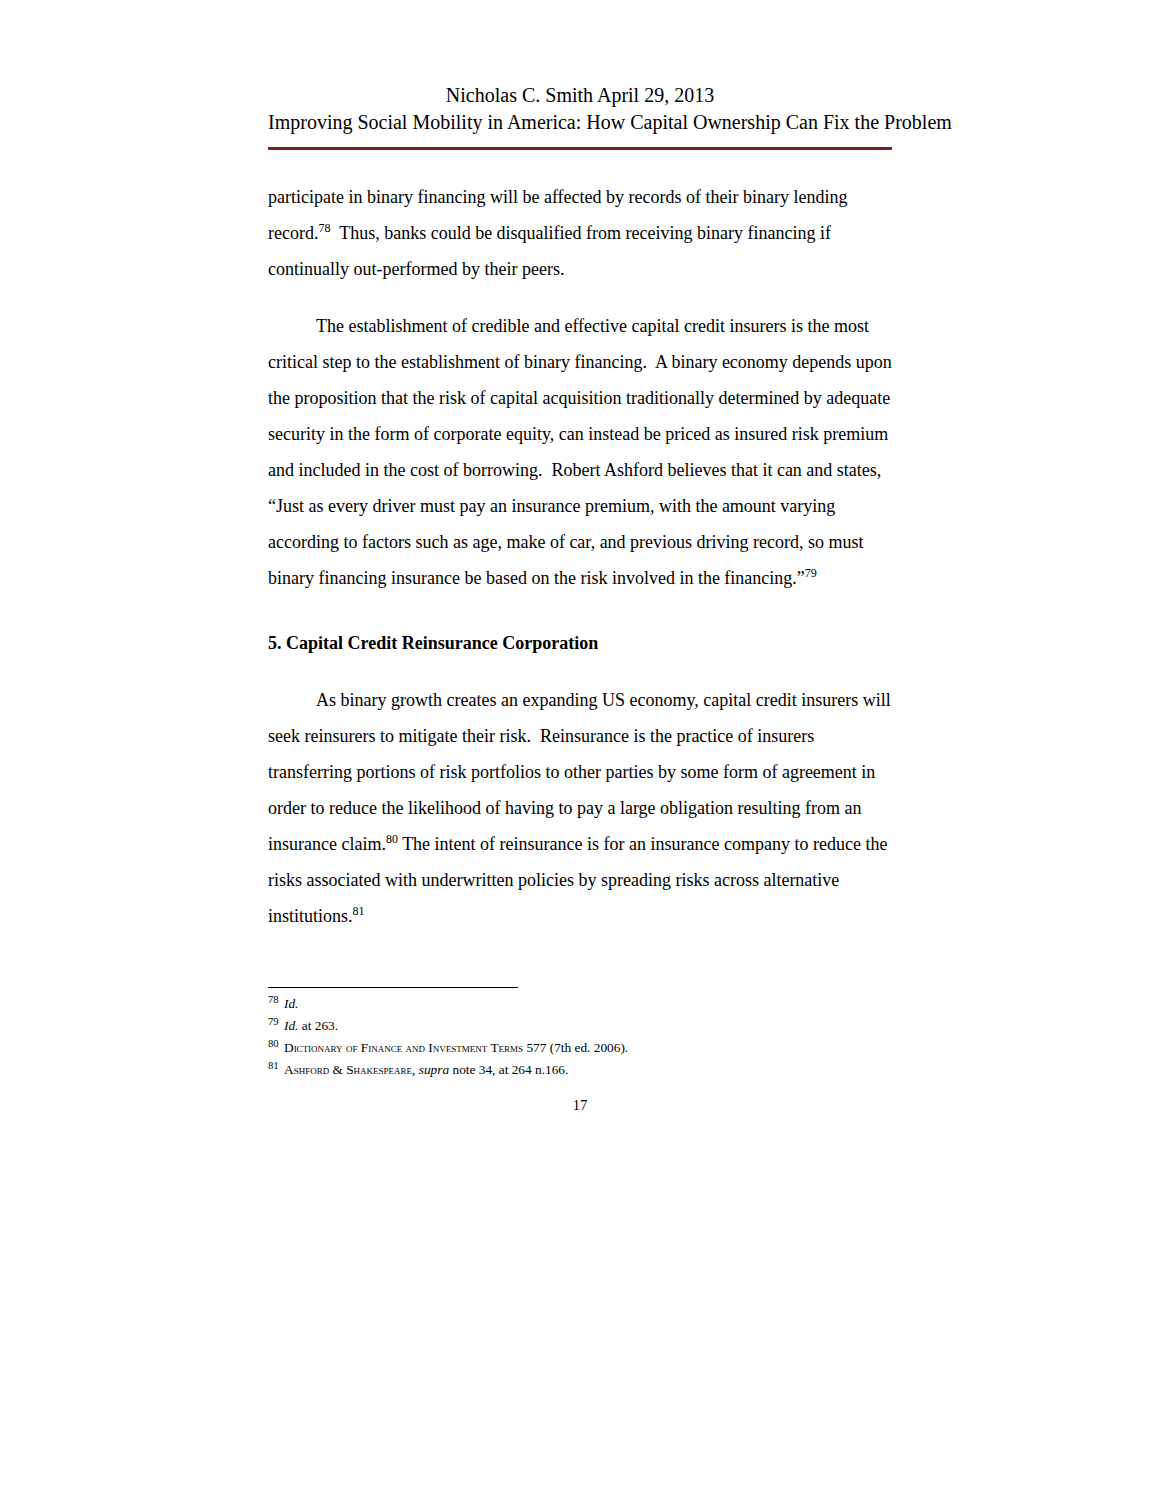Nicholas C. Smith April 29, 2013 Improving Social Mobility in America: How Capital Ownership Can Fix the Problem
participate in binary financing will be affected by records of their binary lending record.78 Thus, banks could be disqualified from receiving binary financing if continually out-performed by their peers.
The establishment of credible and effective capital credit insurers is the most critical step to the establishment of binary financing. A binary economy depends upon the proposition that the risk of capital acquisition traditionally determined by adequate security in the form of corporate equity, can instead be priced as insured risk premium and included in the cost of borrowing. Robert Ashford believes that it can and states, “Just as every driver must pay an insurance premium, with the amount varying according to factors such as age, make of car, and previous driving record, so must binary financing insurance be based on the risk involved in the financing.”79
5. Capital Credit Reinsurance Corporation
As binary growth creates an expanding US economy, capital credit insurers will seek reinsurers to mitigate their risk. Reinsurance is the practice of insurers transferring portions of risk portfolios to other parties by some form of agreement in order to reduce the likelihood of having to pay a large obligation resulting from an insurance claim.80 The intent of reinsurance is for an insurance company to reduce the risks associated with underwritten policies by spreading risks across alternative institutions.81
78 Id.
79 Id. at 263.
80 Dictionary of Finance and Investment Terms 577 (7th ed. 2006).
81 Ashford & Shakespeare, supra note 34, at 264 n.166.
17